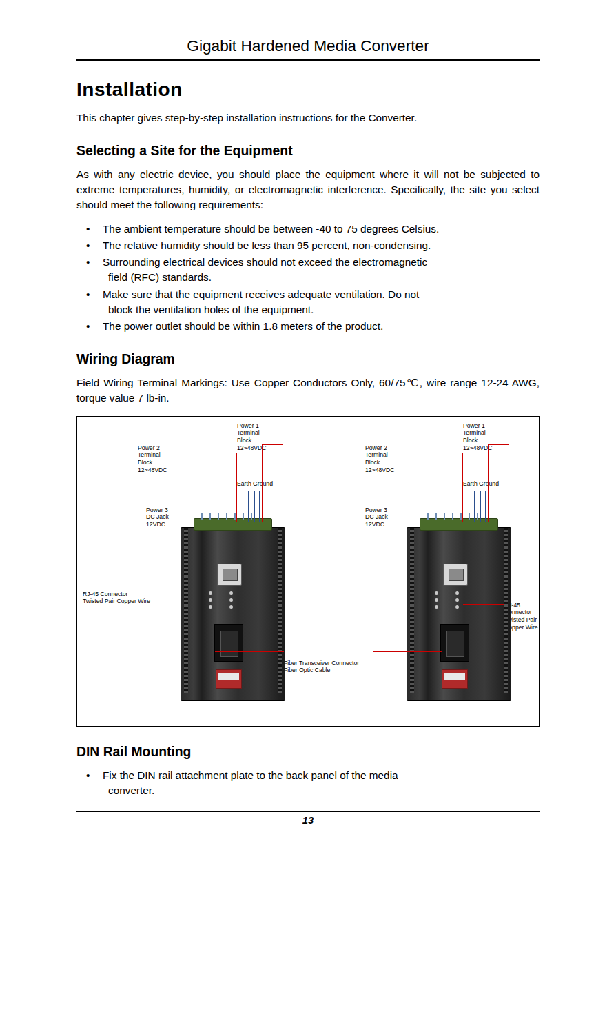Gigabit Hardened Media Converter
Installation
This chapter gives step-by-step installation instructions for the Converter.
Selecting a Site for the Equipment
As with any electric device, you should place the equipment where it will not be subjected to extreme temperatures, humidity, or electromagnetic interference. Specifically, the site you select should meet the following requirements:
The ambient temperature should be between -40 to 75 degrees Celsius.
The relative humidity should be less than 95 percent, non-condensing.
Surrounding electrical devices should not exceed the electromagneticfield (RFC) standards.
Make sure that the equipment receives adequate ventilation. Do notblock the ventilation holes of the equipment.
The power outlet should be within 1.8 meters of the product.
Wiring Diagram
Field Wiring Terminal Markings: Use Copper Conductors Only, 60/75℃, wire range 12-24 AWG, torque value 7 lb-in.
Power 1
Terminal
Block
12~48VDC
Power 2
Terminal
Block
12~48VDC
Power 3
DC Jack
12VDC
Earth Ground
RJ-45 Connector
Twisted Pair Copper Wire
Power 1
Terminal
Block
12~48VDC
Power 2
Terminal
Block
12~48VDC
Power 3
DC Jack
12VDC
Earth Ground
RJ-45 Connector
Twisted Pair Copper Wire
Fiber Transceiver Connector
Fiber Optic Cable
DIN Rail Mounting
Fix the DIN rail attachment plate to the back panel of the mediaconverter.
13